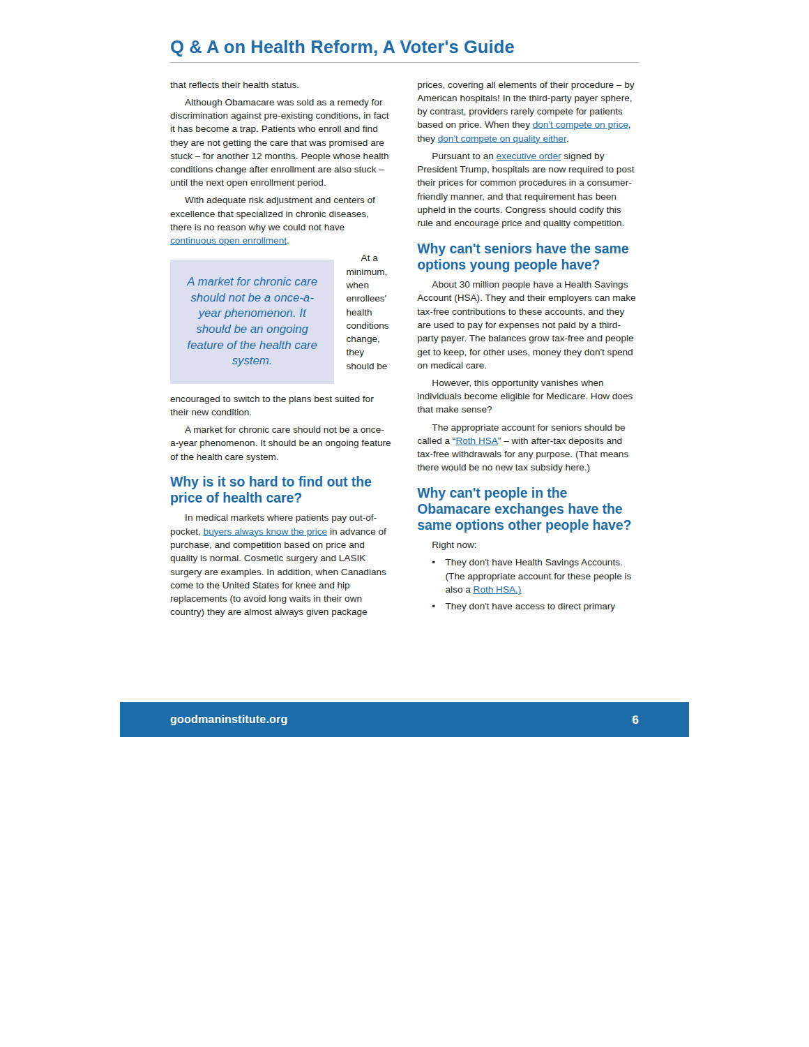Q & A on Health Reform, A Voter's Guide
that reflects their health status.
Although Obamacare was sold as a remedy for discrimination against pre-existing conditions, in fact it has become a trap. Patients who enroll and find they are not getting the care that was promised are stuck – for another 12 months. People whose health conditions change after enrollment are also stuck – until the next open enrollment period.
With adequate risk adjustment and centers of excellence that specialized in chronic diseases, there is no reason why we could not have continuous open enrollment.
A market for chronic care should not be a once-a-year phenomenon. It should be an ongoing feature of the health care system.
At a minimum, when enrollees' health conditions change, they should be encouraged to switch to the plans best suited for their new condition.
A market for chronic care should not be a once-a-year phenomenon. It should be an ongoing feature of the health care system.
Why is it so hard to find out the price of health care?
In medical markets where patients pay out-of-pocket, buyers always know the price in advance of purchase, and competition based on price and quality is normal. Cosmetic surgery and LASIK surgery are examples. In addition, when Canadians come to the United States for knee and hip replacements (to avoid long waits in their own country) they are almost always given package prices, covering all elements of their procedure – by American hospitals! In the third-party payer sphere, by contrast, providers rarely compete for patients based on price. When they don't compete on price, they don't compete on quality either.
Pursuant to an executive order signed by President Trump, hospitals are now required to post their prices for common procedures in a consumer-friendly manner, and that requirement has been upheld in the courts. Congress should codify this rule and encourage price and quality competition.
Why can't seniors have the same options young people have?
About 30 million people have a Health Savings Account (HSA). They and their employers can make tax-free contributions to these accounts, and they are used to pay for expenses not paid by a third-party payer. The balances grow tax-free and people get to keep, for other uses, money they don't spend on medical care.
However, this opportunity vanishes when individuals become eligible for Medicare. How does that make sense?
The appropriate account for seniors should be called a “Roth HSA” – with after-tax deposits and tax-free withdrawals for any purpose. (That means there would be no new tax subsidy here.)
Why can't people in the Obamacare exchanges have the same options other people have?
Right now:
They don't have Health Savings Accounts. (The appropriate account for these people is also a Roth HSA.)
They don't have access to direct primary
goodmaninstitute.org 6